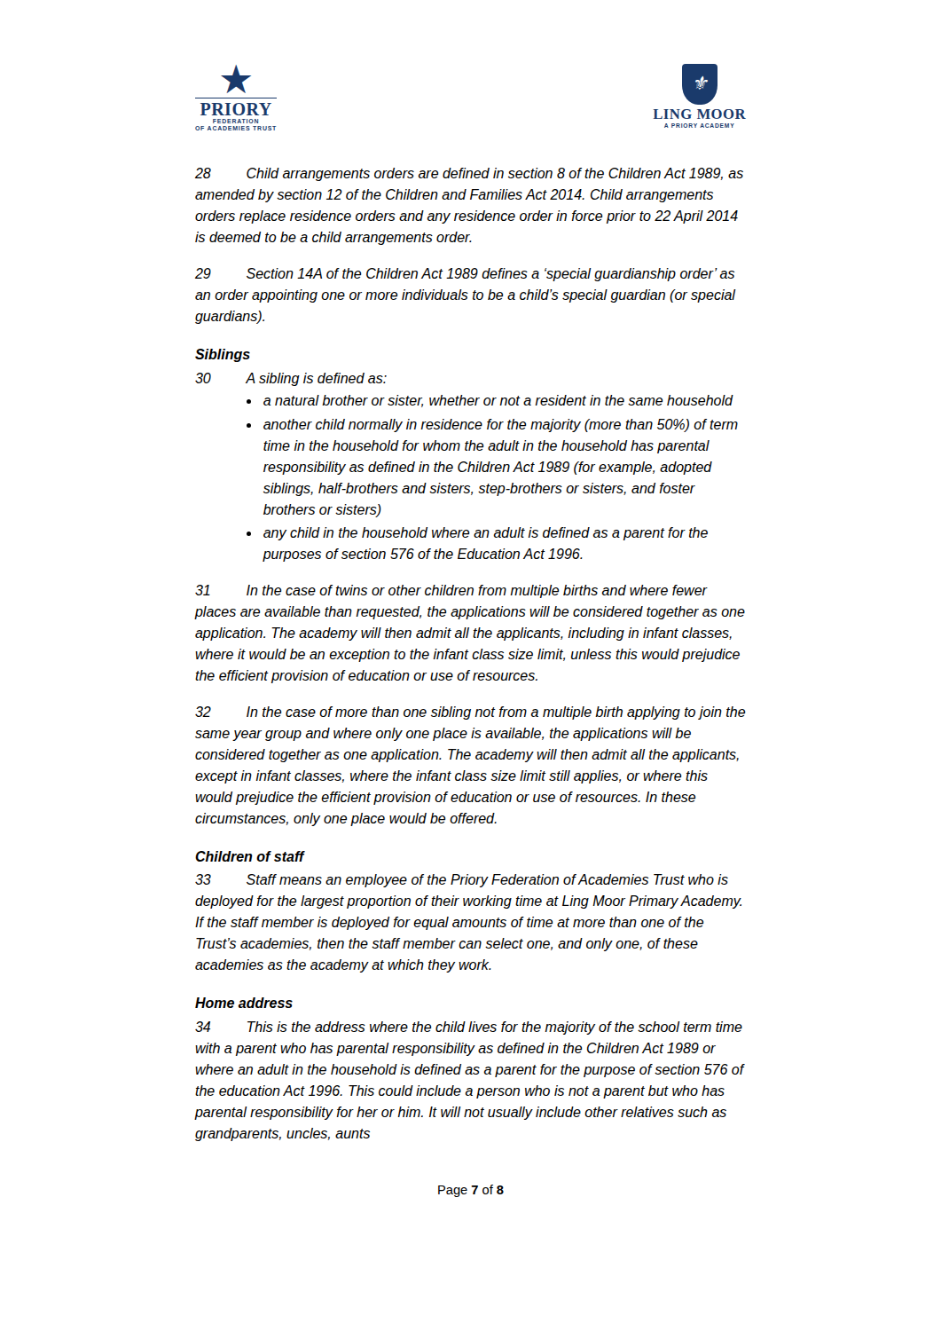★
PRIORY FEDERATION OF ACADEMIES TRUST
⚜
LING MOOR A PRIORY ACADEMY
28 Child arrangements orders are defined in section 8 of the Children Act 1989, as amended by section 12 of the Children and Families Act 2014. Child arrangements orders replace residence orders and any residence order in force prior to 22 April 2014 is deemed to be a child arrangements order.
29 Section 14A of the Children Act 1989 defines a ‘special guardianship order’ as an order appointing one or more individuals to be a child’s special guardian (or special guardians).
Siblings
30 A sibling is defined as:
a natural brother or sister, whether or not a resident in the same household
another child normally in residence for the majority (more than 50%) of term time in the household for whom the adult in the household has parental responsibility as defined in the Children Act 1989 (for example, adopted siblings, half-brothers and sisters, step-brothers or sisters, and foster brothers or sisters)
any child in the household where an adult is defined as a parent for the purposes of section 576 of the Education Act 1996.
31 In the case of twins or other children from multiple births and where fewer places are available than requested, the applications will be considered together as one application. The academy will then admit all the applicants, including in infant classes, where it would be an exception to the infant class size limit, unless this would prejudice the efficient provision of education or use of resources.
32 In the case of more than one sibling not from a multiple birth applying to join the same year group and where only one place is available, the applications will be considered together as one application. The academy will then admit all the applicants, except in infant classes, where the infant class size limit still applies, or where this would prejudice the efficient provision of education or use of resources. In these circumstances, only one place would be offered.
Children of staff
33 Staff means an employee of the Priory Federation of Academies Trust who is deployed for the largest proportion of their working time at Ling Moor Primary Academy. If the staff member is deployed for equal amounts of time at more than one of the Trust’s academies, then the staff member can select one, and only one, of these academies as the academy at which they work.
Home address
34 This is the address where the child lives for the majority of the school term time with a parent who has parental responsibility as defined in the Children Act 1989 or where an adult in the household is defined as a parent for the purpose of section 576 of the education Act 1996. This could include a person who is not a parent but who has parental responsibility for her or him. It will not usually include other relatives such as grandparents, uncles, aunts
Page 7 of 8